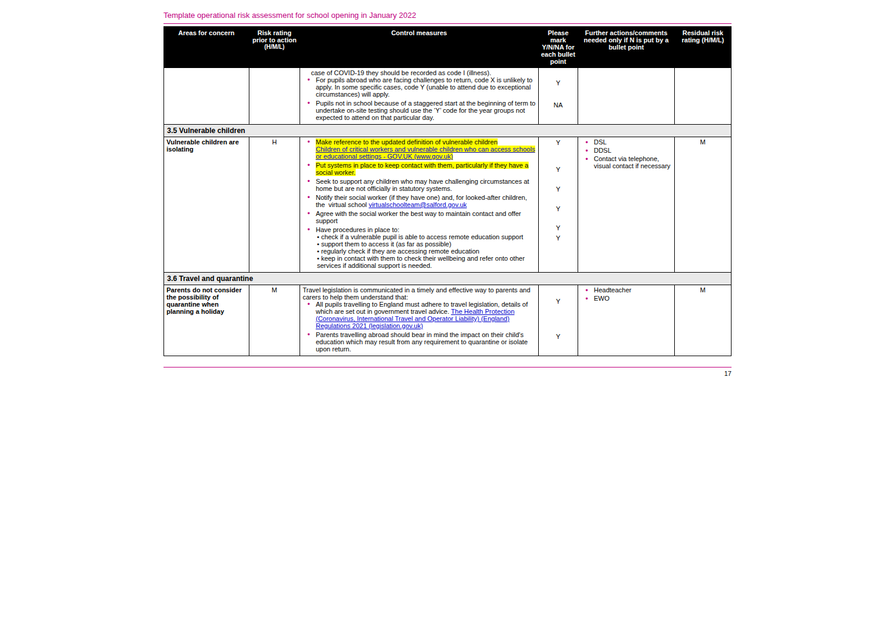Template operational risk assessment for school opening in January 2022
| Areas for concern | Risk rating prior to action (H/M/L) | Control measures | Please mark Y/N/NA for each bullet point | Further actions/comments needed only if N is put by a bullet point | Residual risk rating (H/M/L) |
| --- | --- | --- | --- | --- | --- |
| | | case of COVID-19 they should be recorded as code I (illness). For pupils abroad who are facing challenges to return, code X is unlikely to apply. In some specific cases, code Y (unable to attend due to exceptional circumstances) will apply. Pupils not in school because of a staggered start at the beginning of term to undertake on-site testing should use the ‘Y’ code for the year groups not expected to attend on that particular day. | Y NA | | |
| 3.5 Vulnerable children |
| Vulnerable children are isolating | H | Make reference to the updated definition of vulnerable children Children of critical workers and vulnerable children who can access schools or educational settings - GOV.UK (www.gov.uk) Put systems in place to keep contact with them, particularly if they have a social worker. Seek to support any children who may have challenging circumstances at home but are not officially in statutory systems. Notify their social worker (if they have one) and, for looked-after children, the virtual school virtualschoolteam@salford.gov.uk Agree with the social worker the best way to maintain contact and offer support Have procedures in place to: • check if a vulnerable pupil is able to access remote education support • support them to access it (as far as possible) • regularly check if they are accessing remote education • keep in contact with them to check their wellbeing and refer onto other services if additional support is needed. | Y Y Y Y Y Y | DSL DDSL Contact via telephone, visual contact if necessary | M |
| 3.6 Travel and quarantine |
| Parents do not consider the possibility of quarantine when planning a holiday | M | Travel legislation is communicated in a timely and effective way to parents and carers to help them understand that: All pupils travelling to England must adhere to travel legislation, details of which are set out in government travel advice. The Health Protection (Coronavirus, International Travel and Operator Liability) (England) Regulations 2021 (legislation.gov.uk) Parents travelling abroad should bear in mind the impact on their child's education which may result from any requirement to quarantine or isolate upon return. | Y Y | Headteacher EWO | M |
17